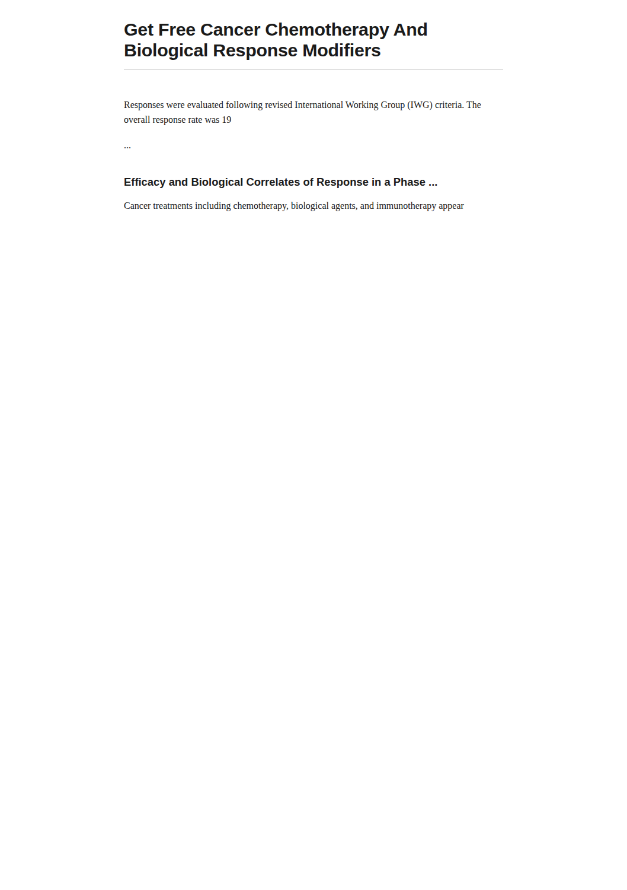Get Free Cancer Chemotherapy And Biological Response Modifiers
Responses were evaluated following revised International Working Group (IWG) criteria. The overall response rate was 19
...
Efficacy and Biological Correlates of Response in a Phase ...
Cancer treatments including chemotherapy, biological agents, and immunotherapy appear